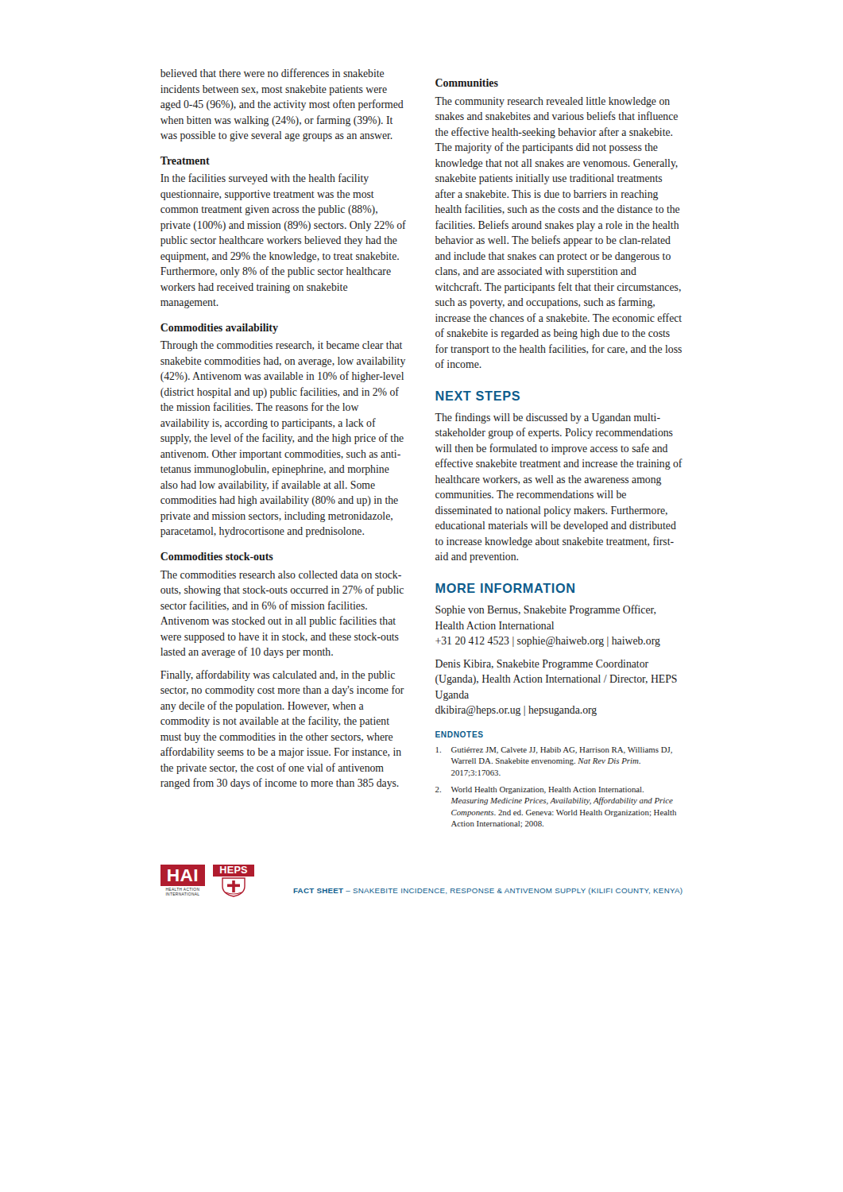believed that there were no differences in snakebite incidents between sex, most snakebite patients were aged 0-45 (96%), and the activity most often performed when bitten was walking (24%), or farming (39%). It was possible to give several age groups as an answer.
Treatment
In the facilities surveyed with the health facility questionnaire, supportive treatment was the most common treatment given across the public (88%), private (100%) and mission (89%) sectors. Only 22% of public sector healthcare workers believed they had the equipment, and 29% the knowledge, to treat snakebite. Furthermore, only 8% of the public sector healthcare workers had received training on snakebite management.
Commodities availability
Through the commodities research, it became clear that snakebite commodities had, on average, low availability (42%). Antivenom was available in 10% of higher-level (district hospital and up) public facilities, and in 2% of the mission facilities. The reasons for the low availability is, according to participants, a lack of supply, the level of the facility, and the high price of the antivenom. Other important commodities, such as anti-tetanus immunoglobulin, epinephrine, and morphine also had low availability, if available at all. Some commodities had high availability (80% and up) in the private and mission sectors, including metronidazole, paracetamol, hydrocortisone and prednisolone.
Commodities stock-outs
The commodities research also collected data on stock-outs, showing that stock-outs occurred in 27% of public sector facilities, and in 6% of mission facilities. Antivenom was stocked out in all public facilities that were supposed to have it in stock, and these stock-outs lasted an average of 10 days per month.
Finally, affordability was calculated and, in the public sector, no commodity cost more than a day's income for any decile of the population. However, when a commodity is not available at the facility, the patient must buy the commodities in the other sectors, where affordability seems to be a major issue. For instance, in the private sector, the cost of one vial of antivenom ranged from 30 days of income to more than 385 days.
Communities
The community research revealed little knowledge on snakes and snakebites and various beliefs that influence the effective health-seeking behavior after a snakebite. The majority of the participants did not possess the knowledge that not all snakes are venomous. Generally, snakebite patients initially use traditional treatments after a snakebite. This is due to barriers in reaching health facilities, such as the costs and the distance to the facilities. Beliefs around snakes play a role in the health behavior as well. The beliefs appear to be clan-related and include that snakes can protect or be dangerous to clans, and are associated with superstition and witchcraft. The participants felt that their circumstances, such as poverty, and occupations, such as farming, increase the chances of a snakebite. The economic effect of snakebite is regarded as being high due to the costs for transport to the health facilities, for care, and the loss of income.
Next Steps
The findings will be discussed by a Ugandan multi-stakeholder group of experts. Policy recommendations will then be formulated to improve access to safe and effective snakebite treatment and increase the training of healthcare workers, as well as the awareness among communities. The recommendations will be disseminated to national policy makers. Furthermore, educational materials will be developed and distributed to increase knowledge about snakebite treatment, first-aid and prevention.
More Information
Sophie von Bernus, Snakebite Programme Officer, Health Action International
+31 20 412 4523 | sophie@haiweb.org | haiweb.org
Denis Kibira, Snakebite Programme Coordinator (Uganda), Health Action International / Director, HEPS Uganda
dkibira@heps.or.ug | hepsuganda.org
ENDNOTES
Gutiérrez JM, Calvete JJ, Habib AG, Harrison RA, Williams DJ, Warrell DA. Snakebite envenoming. Nat Rev Dis Prim. 2017;3:17063.
World Health Organization, Health Action International. Measuring Medicine Prices, Availability, Affordability and Price Components. 2nd ed. Geneva: World Health Organization; Health Action International; 2008.
HAI
HEALTH ACTION
INTERNATIONAL
HEPS
FACT SHEET – SNAKEBITE INCIDENCE, RESPONSE & ANTIVENOM SUPPLY (KILIFI COUNTY, KENYA)